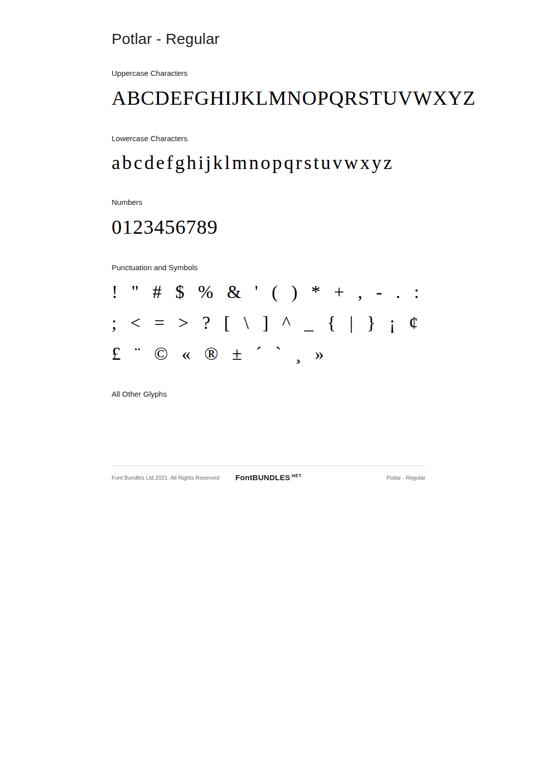Potlar - Regular
Uppercase Characters
ABCDEFGHIJKLMNOPQRSTUVWXYZ
Lowercase Characters
abcdefghijklmnopqrstuvwxyz
Numbers
0123456789
Punctuation and Symbols
! " # $ % & ' ( ) * + , - . : ; < = > ? [ \ ] ^ _ { | } ¡ ¢ £ ¨ © « ® ± ´ ` ¸ »
All Other Glyphs
Font Bundles Ltd 2021. All Rights Reserved
FontBUNDLES.NET
Potlar - Regular